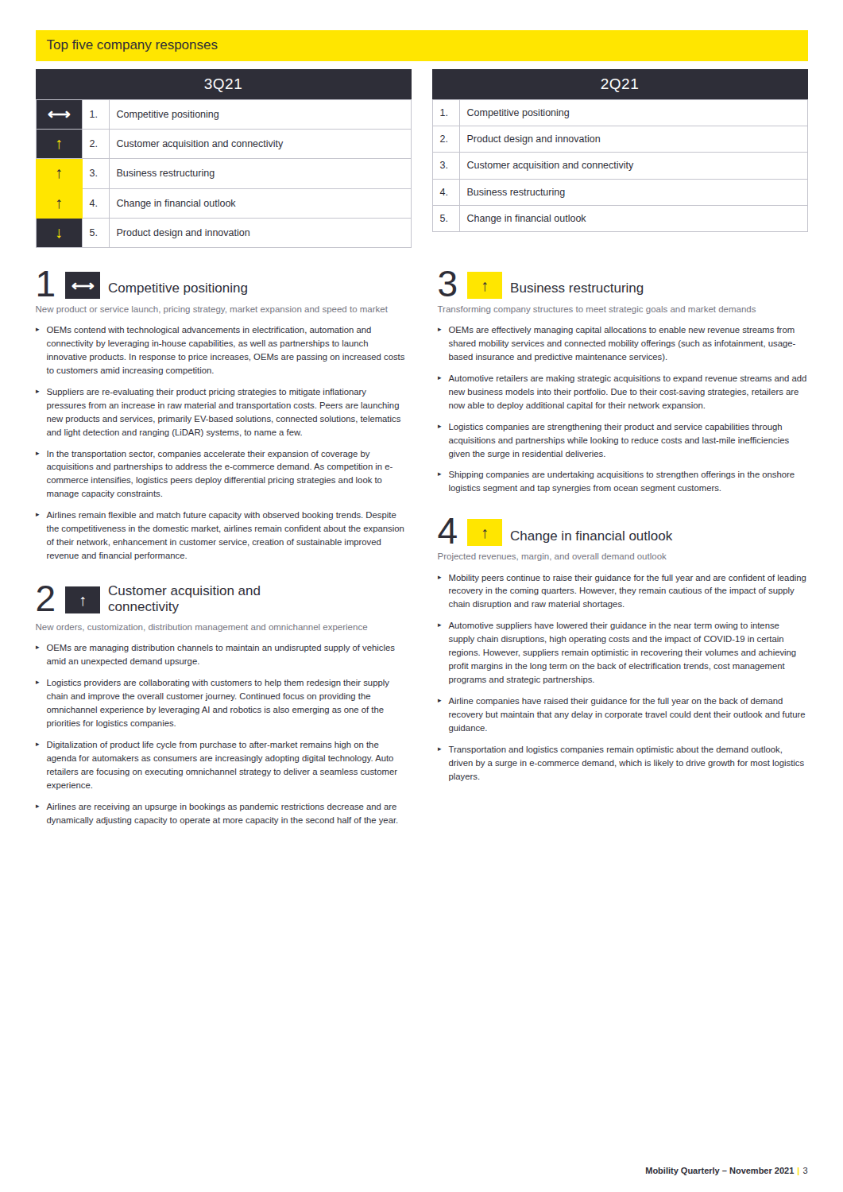Top five company responses
3Q21
| ⟷ | 1. | Competitive positioning |
| ↑ | 2. | Customer acquisition and connectivity |
| ↑ | 3. | Business restructuring |
| ↑ | 4. | Change in financial outlook |
| ↓ | 5. | Product design and innovation |
2Q21
| 1. | Competitive positioning |
| 2. | Product design and innovation |
| 3. | Customer acquisition and connectivity |
| 4. | Business restructuring |
| 5. | Change in financial outlook |
1 ⟷ Competitive positioning
New product or service launch, pricing strategy, market expansion and speed to market
OEMs contend with technological advancements in electrification, automation and connectivity by leveraging in-house capabilities, as well as partnerships to launch innovative products. In response to price increases, OEMs are passing on increased costs to customers amid increasing competition.
Suppliers are re-evaluating their product pricing strategies to mitigate inflationary pressures from an increase in raw material and transportation costs. Peers are launching new products and services, primarily EV-based solutions, connected solutions, telematics and light detection and ranging (LiDAR) systems, to name a few.
In the transportation sector, companies accelerate their expansion of coverage by acquisitions and partnerships to address the e-commerce demand. As competition in e-commerce intensifies, logistics peers deploy differential pricing strategies and look to manage capacity constraints.
Airlines remain flexible and match future capacity with observed booking trends. Despite the competitiveness in the domestic market, airlines remain confident about the expansion of their network, enhancement in customer service, creation of sustainable improved revenue and financial performance.
2 ↑ Customer acquisition and
connectivity
New orders, customization, distribution management and omnichannel experience
OEMs are managing distribution channels to maintain an undisrupted supply of vehicles amid an unexpected demand upsurge.
Logistics providers are collaborating with customers to help them redesign their supply chain and improve the overall customer journey. Continued focus on providing the omnichannel experience by leveraging AI and robotics is also emerging as one of the priorities for logistics companies.
Digitalization of product life cycle from purchase to after-market remains high on the agenda for automakers as consumers are increasingly adopting digital technology. Auto retailers are focusing on executing omnichannel strategy to deliver a seamless customer experience.
Airlines are receiving an upsurge in bookings as pandemic restrictions decrease and are dynamically adjusting capacity to operate at more capacity in the second half of the year.
3 ↑ Business restructuring
Transforming company structures to meet strategic goals and market demands
OEMs are effectively managing capital allocations to enable new revenue streams from shared mobility services and connected mobility offerings (such as infotainment, usage-based insurance and predictive maintenance services).
Automotive retailers are making strategic acquisitions to expand revenue streams and add new business models into their portfolio. Due to their cost-saving strategies, retailers are now able to deploy additional capital for their network expansion.
Logistics companies are strengthening their product and service capabilities through acquisitions and partnerships while looking to reduce costs and last-mile inefficiencies given the surge in residential deliveries.
Shipping companies are undertaking acquisitions to strengthen offerings in the onshore logistics segment and tap synergies from ocean segment customers.
4 ↑ Change in financial outlook
Projected revenues, margin, and overall demand outlook
Mobility peers continue to raise their guidance for the full year and are confident of leading recovery in the coming quarters. However, they remain cautious of the impact of supply chain disruption and raw material shortages.
Automotive suppliers have lowered their guidance in the near term owing to intense supply chain disruptions, high operating costs and the impact of COVID-19 in certain regions. However, suppliers remain optimistic in recovering their volumes and achieving profit margins in the long term on the back of electrification trends, cost management programs and strategic partnerships.
Airline companies have raised their guidance for the full year on the back of demand recovery but maintain that any delay in corporate travel could dent their outlook and future guidance.
Transportation and logistics companies remain optimistic about the demand outlook, driven by a surge in e-commerce demand, which is likely to drive growth for most logistics players.
Mobility Quarterly – November 2021|3